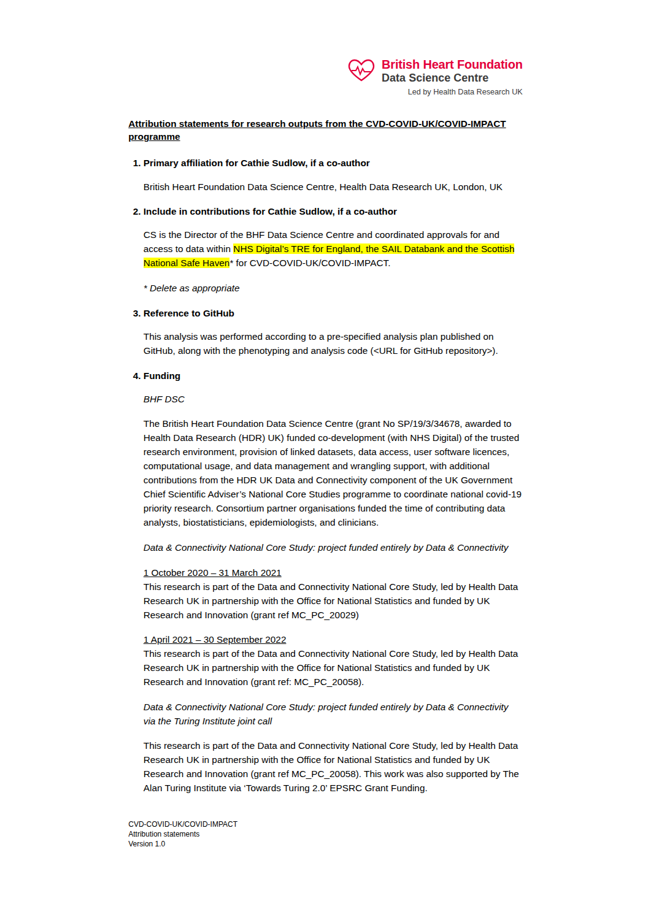British Heart Foundation
Data Science Centre
Led by Health Data Research UK
Attribution statements for research outputs from the CVD-COVID-UK/COVID-IMPACT programme
Primary affiliation for Cathie Sudlow, if a co-author
British Heart Foundation Data Science Centre, Health Data Research UK, London, UK
Include in contributions for Cathie Sudlow, if a co-author
CS is the Director of the BHF Data Science Centre and coordinated approvals for and access to data within NHS Digital’s TRE for England, the SAIL Databank and the Scottish National Safe Haven* for CVD-COVID-UK/COVID-IMPACT.
* Delete as appropriate
Reference to GitHub
This analysis was performed according to a pre-specified analysis plan published on GitHub, along with the phenotyping and analysis code (<URL for GitHub repository>).
Funding
BHF DSC
The British Heart Foundation Data Science Centre (grant No SP/19/3/34678, awarded to Health Data Research (HDR) UK) funded co-development (with NHS Digital) of the trusted research environment, provision of linked datasets, data access, user software licences, computational usage, and data management and wrangling support, with additional contributions from the HDR UK Data and Connectivity component of the UK Government Chief Scientific Adviser’s National Core Studies programme to coordinate national covid-19 priority research. Consortium partner organisations funded the time of contributing data analysts, biostatisticians, epidemiologists, and clinicians.
Data & Connectivity National Core Study: project funded entirely by Data & Connectivity
1 October 2020 – 31 March 2021
This research is part of the Data and Connectivity National Core Study, led by Health Data Research UK in partnership with the Office for National Statistics and funded by UK Research and Innovation (grant ref MC_PC_20029)
1 April 2021 – 30 September 2022
This research is part of the Data and Connectivity National Core Study, led by Health Data Research UK in partnership with the Office for National Statistics and funded by UK Research and Innovation (grant ref: MC_PC_20058).
Data & Connectivity National Core Study: project funded entirely by Data & Connectivity via the Turing Institute joint call
This research is part of the Data and Connectivity National Core Study, led by Health Data Research UK in partnership with the Office for National Statistics and funded by UK Research and Innovation (grant ref MC_PC_20058). This work was also supported by The Alan Turing Institute via ‘Towards Turing 2.0’ EPSRC Grant Funding.
CVD-COVID-UK/COVID-IMPACT
Attribution statements
Version 1.0